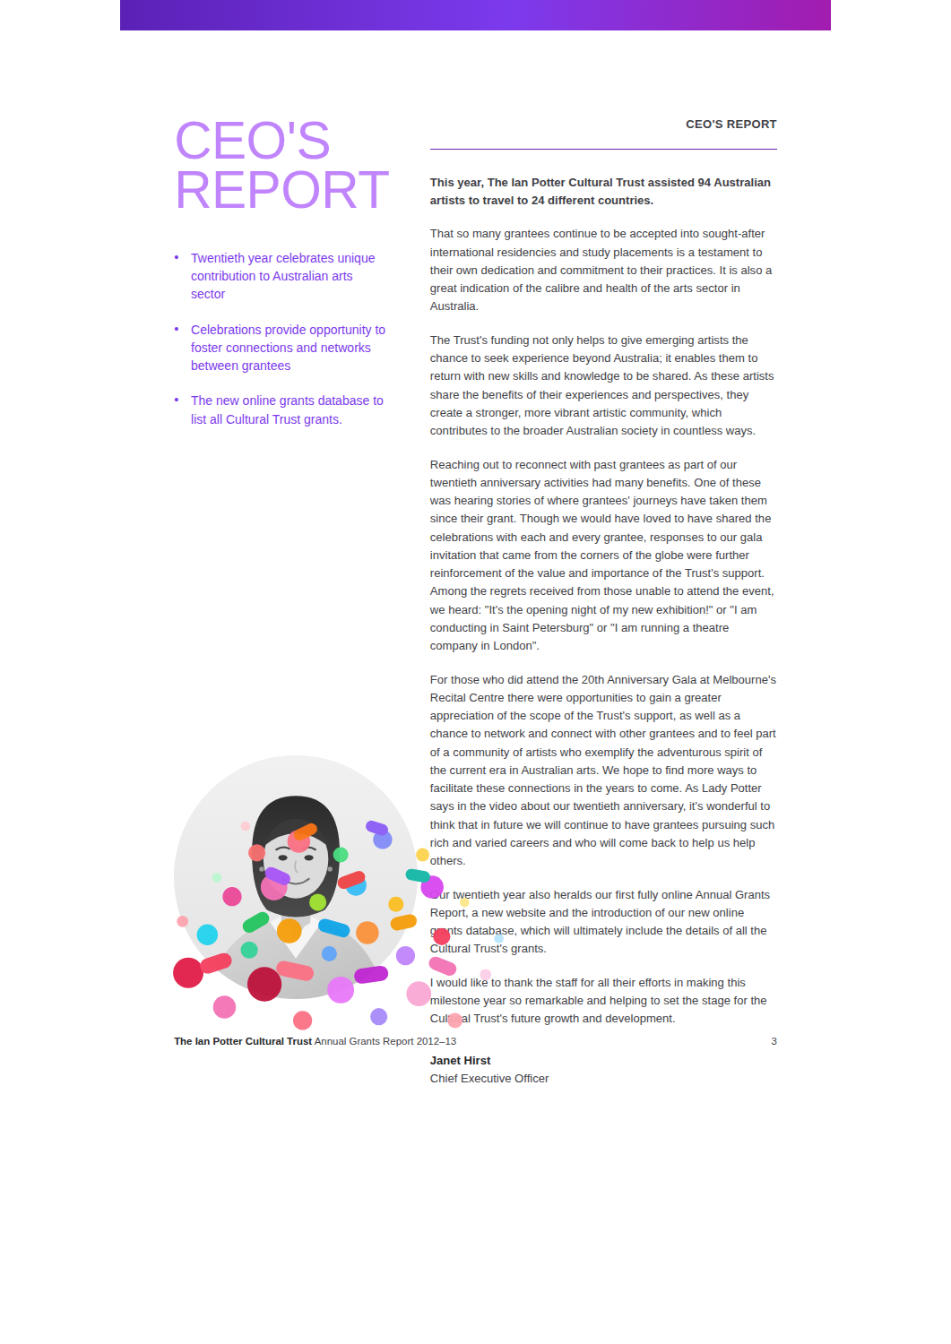CEO'S REPORT
Twentieth year celebrates unique contribution to Australian arts sector
Celebrations provide opportunity to foster connections and networks between grantees
The new online grants database to list all Cultural Trust grants.
CEO'S REPORT
This year, The Ian Potter Cultural Trust assisted 94 Australian artists to travel to 24 different countries.
That so many grantees continue to be accepted into sought-after international residencies and study placements is a testament to their own dedication and commitment to their practices. It is also a great indication of the calibre and health of the arts sector in Australia.
The Trust's funding not only helps to give emerging artists the chance to seek experience beyond Australia; it enables them to return with new skills and knowledge to be shared. As these artists share the benefits of their experiences and perspectives, they create a stronger, more vibrant artistic community, which contributes to the broader Australian society in countless ways.
Reaching out to reconnect with past grantees as part of our twentieth anniversary activities had many benefits. One of these was hearing stories of where grantees' journeys have taken them since their grant. Though we would have loved to have shared the celebrations with each and every grantee, responses to our gala invitation that came from the corners of the globe were further reinforcement of the value and importance of the Trust's support. Among the regrets received from those unable to attend the event, we heard: "It's the opening night of my new exhibition!" or "I am conducting in Saint Petersburg" or "I am running a theatre company in London".
For those who did attend the 20th Anniversary Gala at Melbourne's Recital Centre there were opportunities to gain a greater appreciation of the scope of the Trust's support, as well as a chance to network and connect with other grantees and to feel part of a community of artists who exemplify the adventurous spirit of the current era in Australian arts. We hope to find more ways to facilitate these connections in the years to come. As Lady Potter says in the video about our twentieth anniversary, it's wonderful to think that in future we will continue to have grantees pursuing such rich and varied careers and who will come back to help us help others.
Our twentieth year also heralds our first fully online Annual Grants Report, a new website and the introduction of our new online grants database, which will ultimately include the details of all the Cultural Trust's grants.
I would like to thank the staff for all their efforts in making this milestone year so remarkable and helping to set the stage for the Cultural Trust's future growth and development.
Janet Hirst Chief Executive Officer
The Ian Potter Cultural Trust Annual Grants Report 2012–13
3